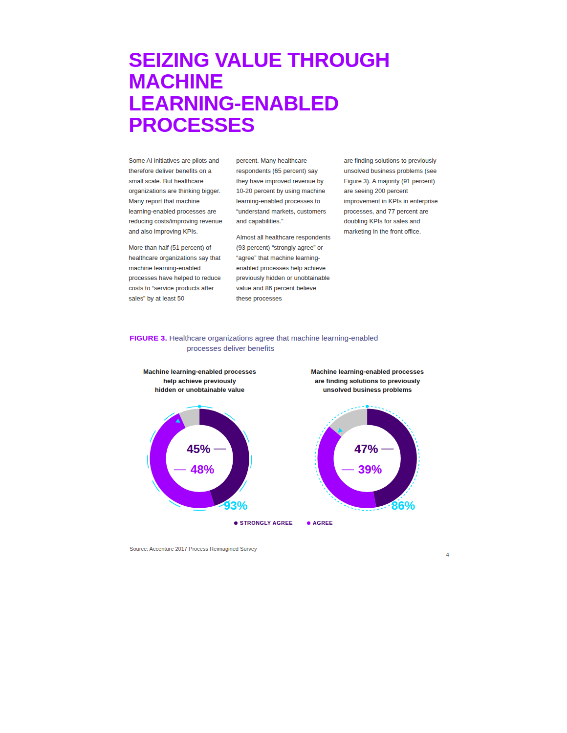Seizing value through machine
learning-enabled processes
Some AI initiatives are pilots and therefore deliver benefits on a small scale. But healthcare organizations are thinking bigger. Many report that machine learning-enabled processes are reducing costs/improving revenue and also improving KPIs.
More than half (51 percent) of healthcare organizations say that machine learning-enabled processes have helped to reduce costs to “service products after sales” by at least 50
percent. Many healthcare respondents (65 percent) say they have improved revenue by 10-20 percent by using machine learning-enabled processes to “understand markets, customers and capabilities.”
Almost all healthcare respondents (93 percent) “strongly agree” or “agree” that machine learning-enabled processes help achieve previously hidden or unobtainable value and 86 percent believe these processes
are finding solutions to previously unsolved business problems (see Figure 3). A majority (91 percent) are seeing 200 percent improvement in KPIs in enterprise processes, and 77 percent are doubling KPIs for sales and marketing in the front office.
FIGURE 3. Healthcare organizations agree that machine learning-enabled processes deliver benefits
Machine learning-enabled processes
help achieve previously
hidden or unobtainable value
45% 48% 93%
Machine learning-enabled processes
are finding solutions to previously
unsolved business problems
47% 39% 86%
STRONGLY AGREE AGREE
Source: Accenture 2017 Process Reimagined Survey
4